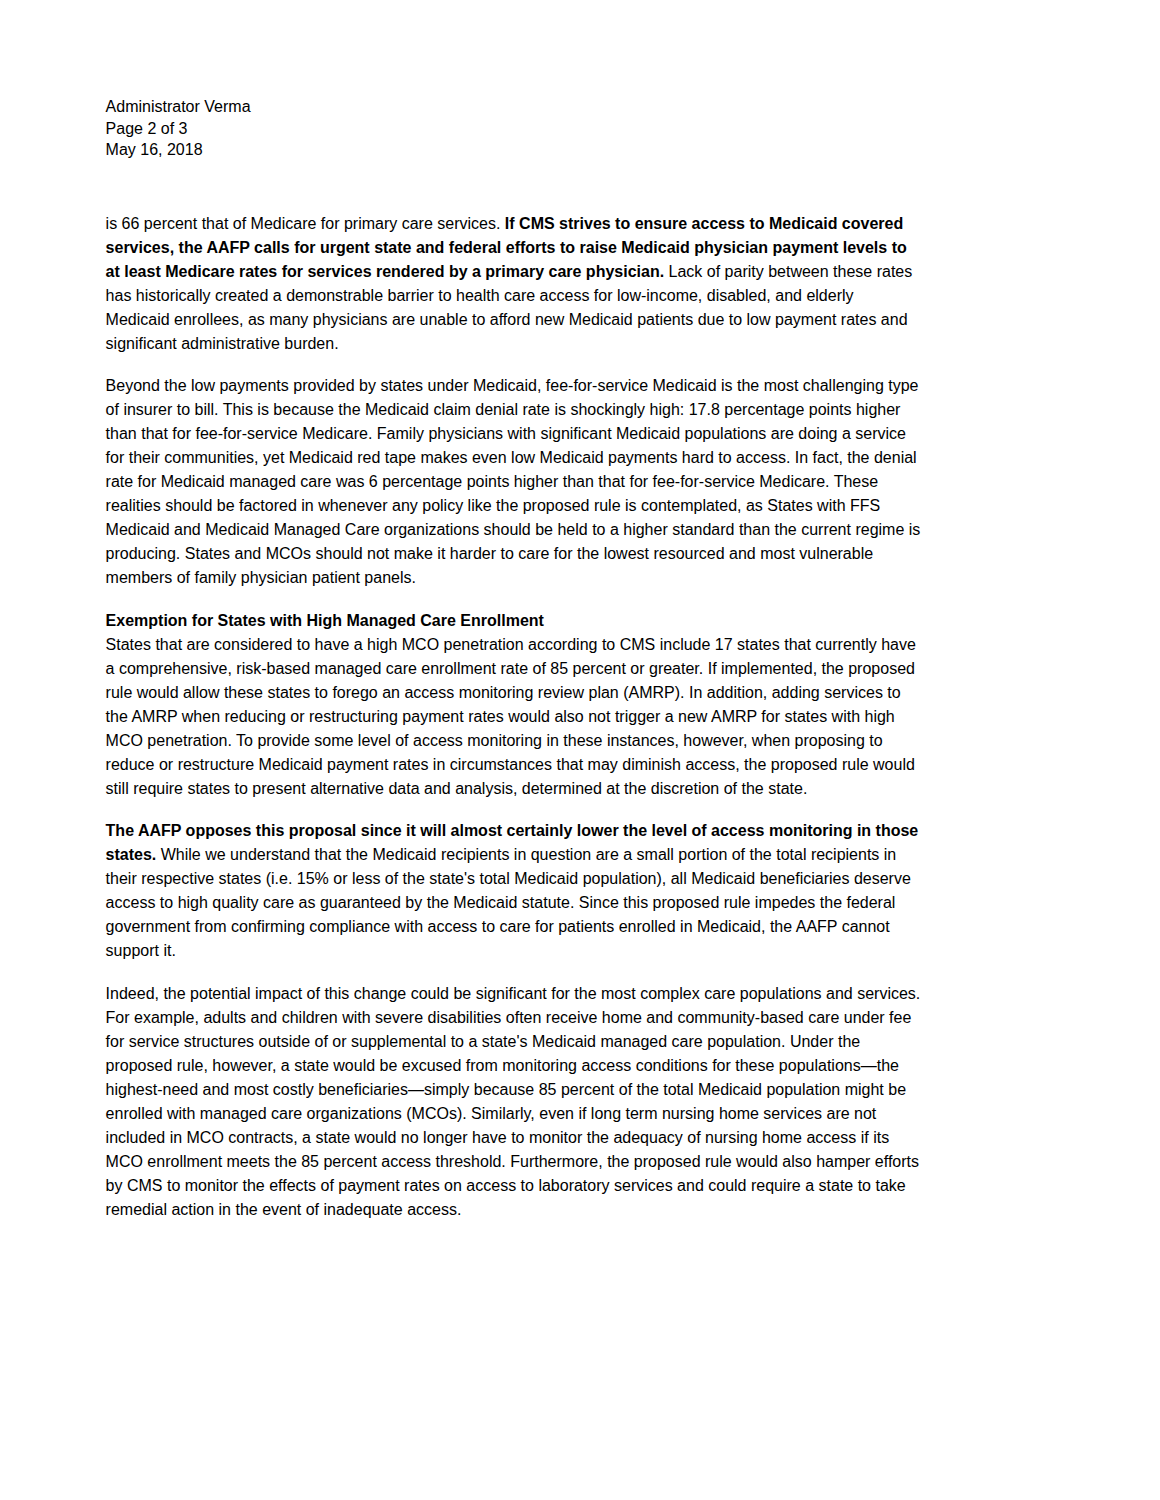Administrator Verma
Page 2 of 3
May 16, 2018
is 66 percent that of Medicare for primary care services. If CMS strives to ensure access to Medicaid covered services, the AAFP calls for urgent state and federal efforts to raise Medicaid physician payment levels to at least Medicare rates for services rendered by a primary care physician. Lack of parity between these rates has historically created a demonstrable barrier to health care access for low-income, disabled, and elderly Medicaid enrollees, as many physicians are unable to afford new Medicaid patients due to low payment rates and significant administrative burden.
Beyond the low payments provided by states under Medicaid, fee-for-service Medicaid is the most challenging type of insurer to bill. This is because the Medicaid claim denial rate is shockingly high: 17.8 percentage points higher than that for fee-for-service Medicare. Family physicians with significant Medicaid populations are doing a service for their communities, yet Medicaid red tape makes even low Medicaid payments hard to access. In fact, the denial rate for Medicaid managed care was 6 percentage points higher than that for fee-for-service Medicare. These realities should be factored in whenever any policy like the proposed rule is contemplated, as States with FFS Medicaid and Medicaid Managed Care organizations should be held to a higher standard than the current regime is producing. States and MCOs should not make it harder to care for the lowest resourced and most vulnerable members of family physician patient panels.
Exemption for States with High Managed Care Enrollment
States that are considered to have a high MCO penetration according to CMS include 17 states that currently have a comprehensive, risk-based managed care enrollment rate of 85 percent or greater. If implemented, the proposed rule would allow these states to forego an access monitoring review plan (AMRP). In addition, adding services to the AMRP when reducing or restructuring payment rates would also not trigger a new AMRP for states with high MCO penetration. To provide some level of access monitoring in these instances, however, when proposing to reduce or restructure Medicaid payment rates in circumstances that may diminish access, the proposed rule would still require states to present alternative data and analysis, determined at the discretion of the state.
The AAFP opposes this proposal since it will almost certainly lower the level of access monitoring in those states. While we understand that the Medicaid recipients in question are a small portion of the total recipients in their respective states (i.e. 15% or less of the state's total Medicaid population), all Medicaid beneficiaries deserve access to high quality care as guaranteed by the Medicaid statute. Since this proposed rule impedes the federal government from confirming compliance with access to care for patients enrolled in Medicaid, the AAFP cannot support it.
Indeed, the potential impact of this change could be significant for the most complex care populations and services. For example, adults and children with severe disabilities often receive home and community-based care under fee for service structures outside of or supplemental to a state's Medicaid managed care population. Under the proposed rule, however, a state would be excused from monitoring access conditions for these populations—the highest-need and most costly beneficiaries—simply because 85 percent of the total Medicaid population might be enrolled with managed care organizations (MCOs). Similarly, even if long term nursing home services are not included in MCO contracts, a state would no longer have to monitor the adequacy of nursing home access if its MCO enrollment meets the 85 percent access threshold. Furthermore, the proposed rule would also hamper efforts by CMS to monitor the effects of payment rates on access to laboratory services and could require a state to take remedial action in the event of inadequate access.